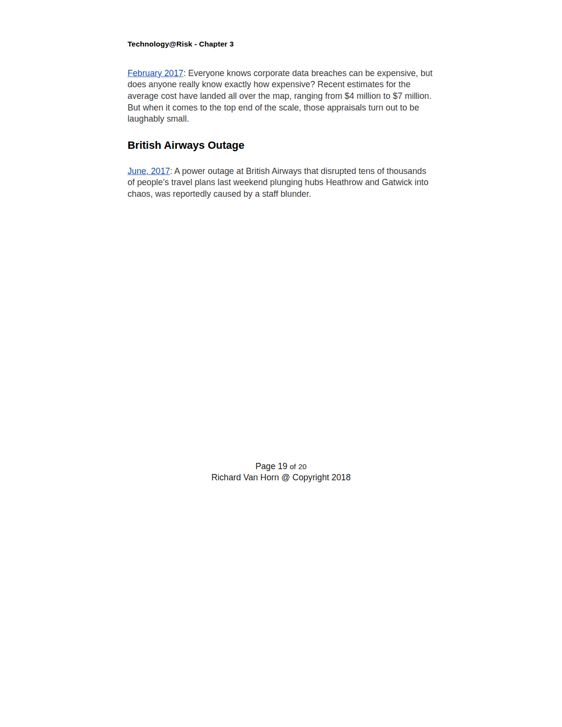Technology@Risk - Chapter 3
February 2017: Everyone knows corporate data breaches can be expensive, but does anyone really know exactly how expensive? Recent estimates for the average cost have landed all over the map, ranging from $4 million to $7 million. But when it comes to the top end of the scale, those appraisals turn out to be laughably small.
British Airways Outage
June, 2017: A power outage at British Airways that disrupted tens of thousands of people’s travel plans last weekend plunging hubs Heathrow and Gatwick into chaos, was reportedly caused by a staff blunder.
Page 19 of 20
Richard Van Horn @ Copyright 2018